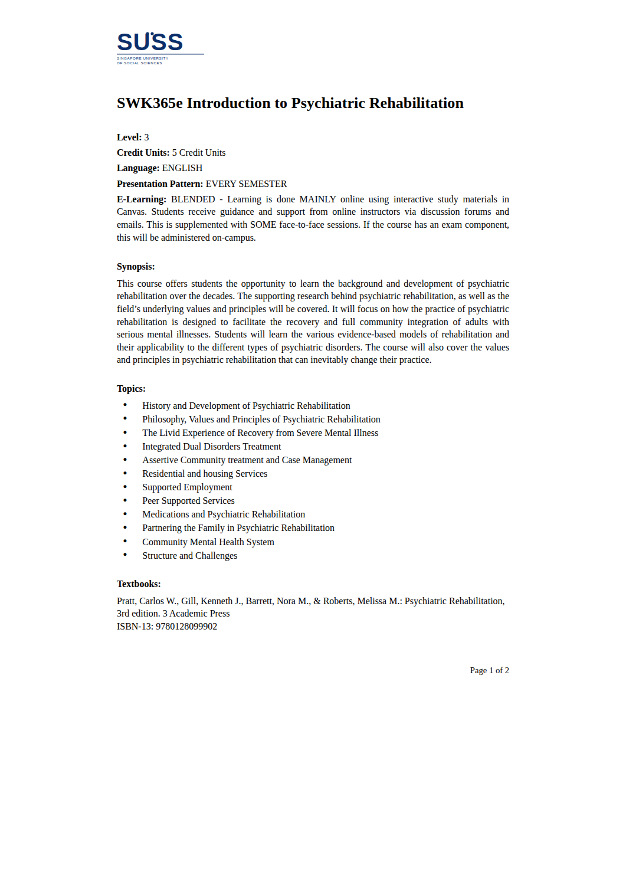SU SS SINGAPORE UNIVERSITY OF SOCIAL SCIENCES
SWK365e Introduction to Psychiatric Rehabilitation
Level: 3
Credit Units: 5 Credit Units
Language: ENGLISH
Presentation Pattern: EVERY SEMESTER
E-Learning: BLENDED - Learning is done MAINLY online using interactive study materials in Canvas. Students receive guidance and support from online instructors via discussion forums and emails. This is supplemented with SOME face-to-face sessions. If the course has an exam component, this will be administered on-campus.
Synopsis:
This course offers students the opportunity to learn the background and development of psychiatric rehabilitation over the decades. The supporting research behind psychiatric rehabilitation, as well as the field’s underlying values and principles will be covered. It will focus on how the practice of psychiatric rehabilitation is designed to facilitate the recovery and full community integration of adults with serious mental illnesses. Students will learn the various evidence-based models of rehabilitation and their applicability to the different types of psychiatric disorders. The course will also cover the values and principles in psychiatric rehabilitation that can inevitably change their practice.
Topics:
History and Development of Psychiatric Rehabilitation
Philosophy, Values and Principles of Psychiatric Rehabilitation
The Livid Experience of Recovery from Severe Mental Illness
Integrated Dual Disorders Treatment
Assertive Community treatment and Case Management
Residential and housing Services
Supported Employment
Peer Supported Services
Medications and Psychiatric Rehabilitation
Partnering the Family in Psychiatric Rehabilitation
Community Mental Health System
Structure and Challenges
Textbooks:
Pratt, Carlos W., Gill, Kenneth J., Barrett, Nora M., & Roberts, Melissa M.: Psychiatric Rehabilitation, 3rd edition. 3 Academic Press
ISBN-13: 9780128099902
Page 1 of 2